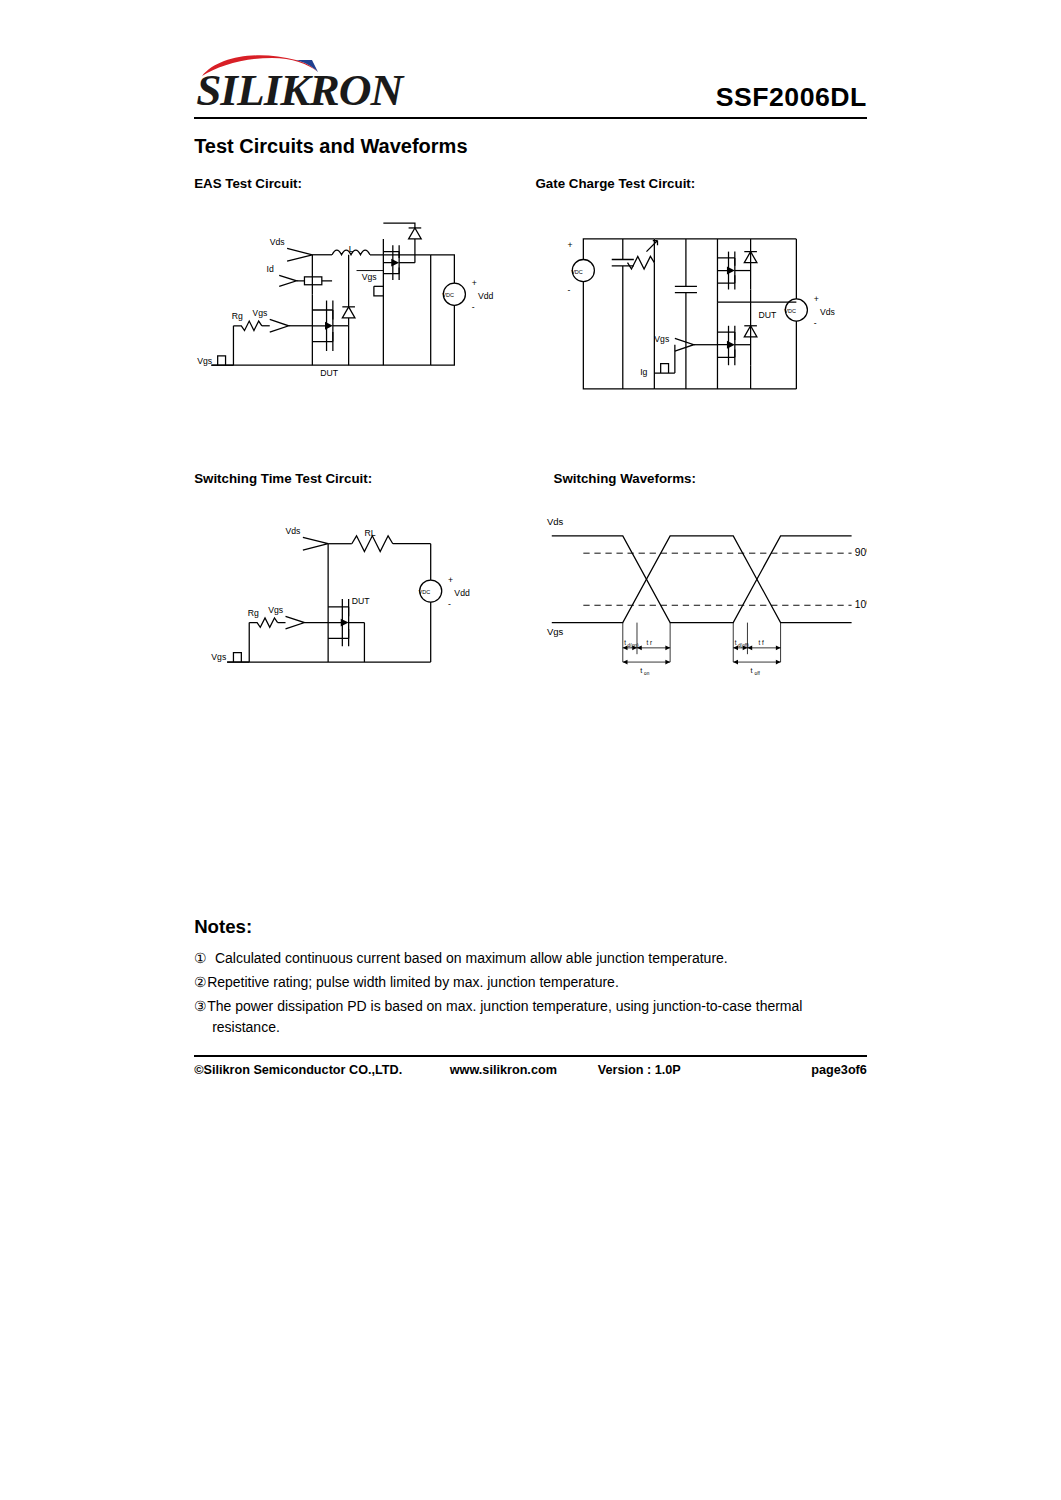SILIKRON
SSF2006DL
Test Circuits and Waveforms
EAS Test Circuit:
Vds Id Vgs Rg Vgs DUT Vgs + - Vdd VDC L
Gate Charge Test Circuit:
+ - VDC VDC + - Vds DUT Vgs Ig
Switching Time Test Circuit:
Vds Vgs Rg Vgs DUT RL VDC + - Vdd
Switching Waveforms:
Vds Vgs 90% 10% t d(on) t r t d(off) t f t on t off
Notes:
① Calculated continuous current based on maximum allow able junction temperature.
②Repetitive rating; pulse width limited by max. junction temperature.
③The power dissipation PD is based on max. junction temperature, using junction-to-case thermal resistance.
©Silikron Semiconductor CO.,LTD.
www.silikron.com
Version : 1.0P
page3of6